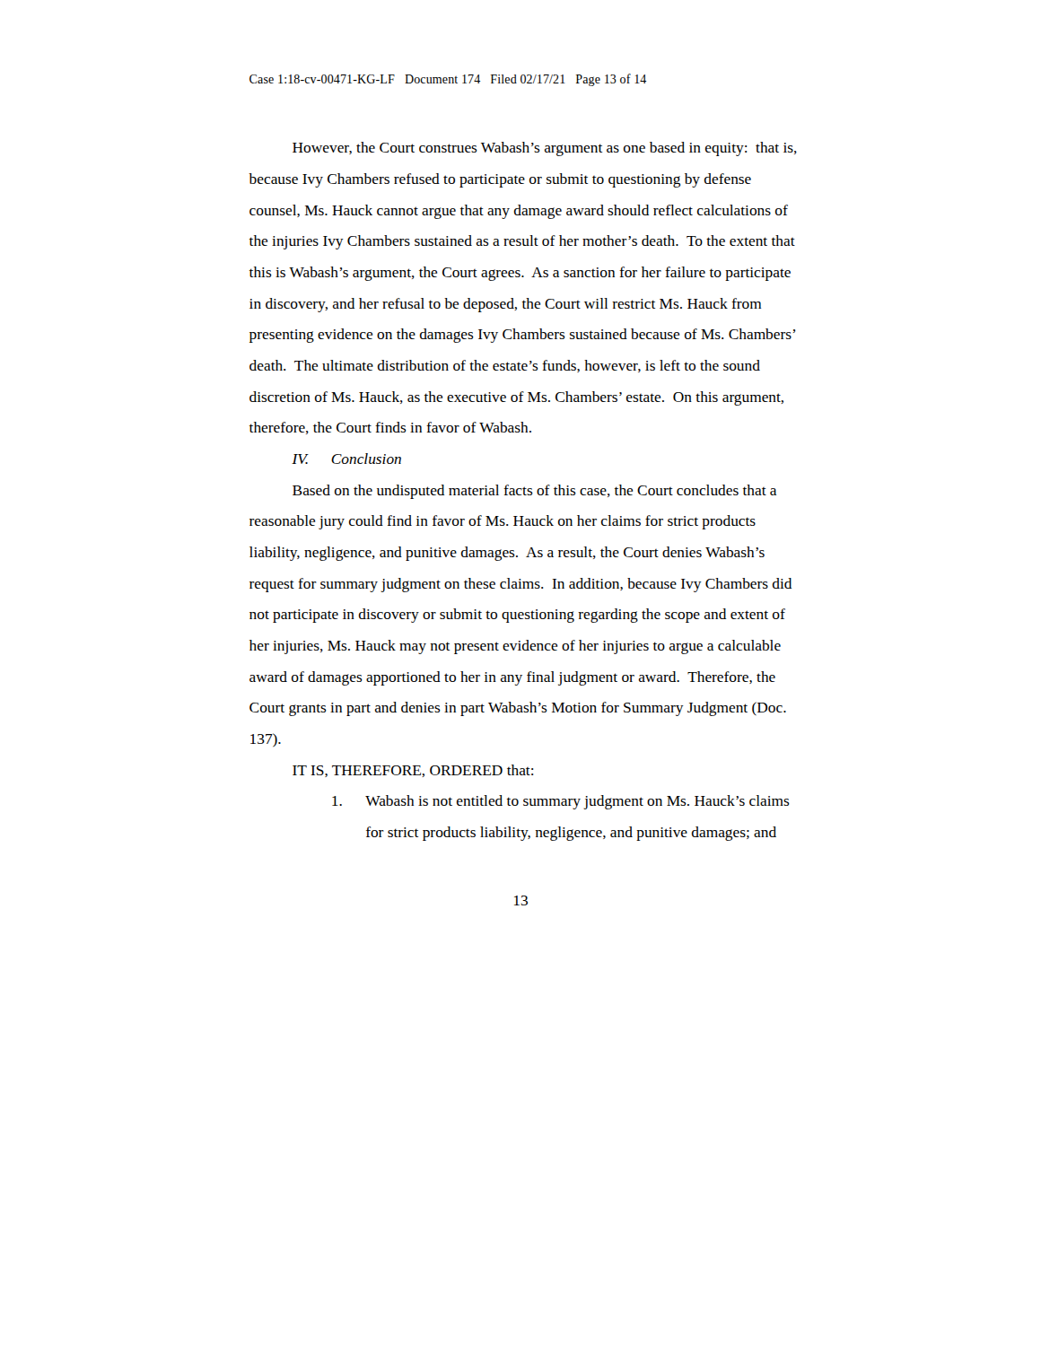Case 1:18-cv-00471-KG-LF Document 174 Filed 02/17/21 Page 13 of 14
However, the Court construes Wabash’s argument as one based in equity: that is, because Ivy Chambers refused to participate or submit to questioning by defense counsel, Ms. Hauck cannot argue that any damage award should reflect calculations of the injuries Ivy Chambers sustained as a result of her mother’s death. To the extent that this is Wabash’s argument, the Court agrees. As a sanction for her failure to participate in discovery, and her refusal to be deposed, the Court will restrict Ms. Hauck from presenting evidence on the damages Ivy Chambers sustained because of Ms. Chambers’ death. The ultimate distribution of the estate’s funds, however, is left to the sound discretion of Ms. Hauck, as the executive of Ms. Chambers’ estate. On this argument, therefore, the Court finds in favor of Wabash.
IV. Conclusion
Based on the undisputed material facts of this case, the Court concludes that a reasonable jury could find in favor of Ms. Hauck on her claims for strict products liability, negligence, and punitive damages. As a result, the Court denies Wabash’s request for summary judgment on these claims. In addition, because Ivy Chambers did not participate in discovery or submit to questioning regarding the scope and extent of her injuries, Ms. Hauck may not present evidence of her injuries to argue a calculable award of damages apportioned to her in any final judgment or award. Therefore, the Court grants in part and denies in part Wabash’s Motion for Summary Judgment (Doc. 137).
IT IS, THEREFORE, ORDERED that:
1. Wabash is not entitled to summary judgment on Ms. Hauck’s claims for strict products liability, negligence, and punitive damages; and
13